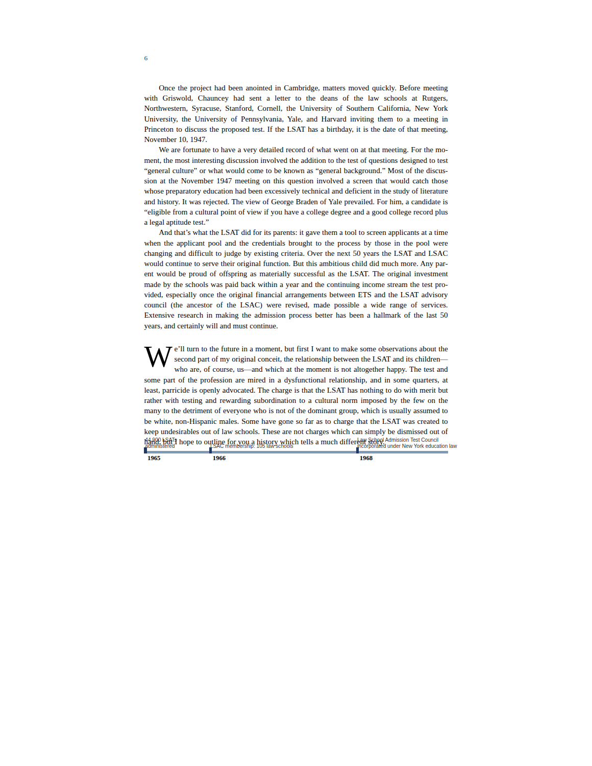6
Once the project had been anointed in Cambridge, matters moved quickly. Before meeting with Griswold, Chauncey had sent a letter to the deans of the law schools at Rutgers, Northwestern, Syracuse, Stanford, Cornell, the University of Southern California, New York University, the University of Pennsylvania, Yale, and Harvard inviting them to a meeting in Princeton to discuss the proposed test. If the LSAT has a birthday, it is the date of that meeting, November 10, 1947.
We are fortunate to have a very detailed record of what went on at that meeting. For the moment, the most interesting discussion involved the addition to the test of questions designed to test “general culture” or what would come to be known as “general background.” Most of the discussion at the November 1947 meeting on this question involved a screen that would catch those whose preparatory education had been excessively technical and deficient in the study of literature and history. It was rejected. The view of George Braden of Yale prevailed. For him, a candidate is “eligible from a cultural point of view if you have a college degree and a good college record plus a legal aptitude test.”
And that’s what the LSAT did for its parents: it gave them a tool to screen applicants at a time when the applicant pool and the credentials brought to the process by those in the pool were changing and difficult to judge by existing criteria. Over the next 50 years the LSAT and LSAC would continue to serve their original function. But this ambitious child did much more. Any parent would be proud of offspring as materially successful as the LSAT. The original investment made by the schools was paid back within a year and the continuing income stream the test provided, especially once the original financial arrangements between ETS and the LSAT advisory council (the ancestor of the LSAC) were revised, made possible a wide range of services. Extensive research in making the admission process better has been a hallmark of the last 50 years, and certainly will and must continue.
We’ll turn to the future in a moment, but first I want to make some observations about the second part of my original conceit, the relationship between the LSAT and its children—who are, of course, us—and which at the moment is not altogether happy. The test and some part of the profession are mired in a dysfunctional relationship, and in some quarters, at least, parricide is openly advocated. The charge is that the LSAT has nothing to do with merit but rather with testing and rewarding subordination to a cultural norm imposed by the few on the many to the detriment of everyone who is not of the dominant group, which is usually assumed to be white, non-Hispanic males. Some have gone so far as to charge that the LSAT was created to keep undesirables out of law schools. These are not charges which can simply be dismissed out of hand, but I hope to outline for you a history which tells a much different story.
44,900 LSATs
administered LSAC membership: 105 law schools Law School Admission Test Council
incorporated under New York education law
1965 1966 1968